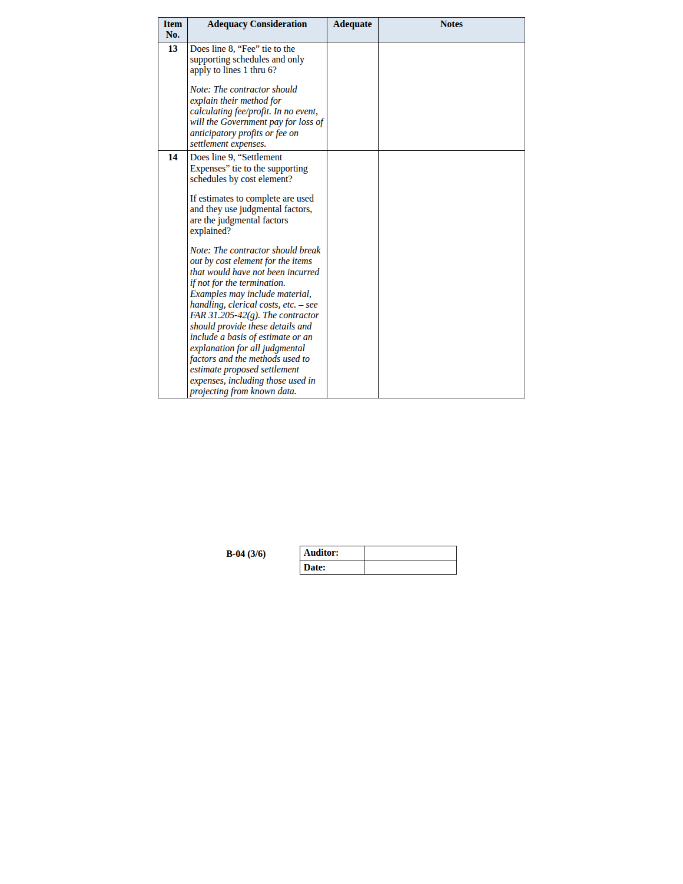| Item No. | Adequacy Consideration | Adequate | Notes |
| --- | --- | --- | --- |
| 13 | Does line 8, “Fee” tie to the supporting schedules and only apply to lines 1 thru 6? Note: The contractor should explain their method for calculating fee/profit. In no event, will the Government pay for loss of anticipatory profits or fee on settlement expenses. | | |
| 14 | Does line 9, “Settlement Expenses” tie to the supporting schedules by cost element? If estimates to complete are used and they use judgmental factors, are the judgmental factors explained? Note: The contractor should break out by cost element for the items that would have not been incurred if not for the termination. Examples may include material, handling, clerical costs, etc. – see FAR 31.205-42(g). The contractor should provide these details and include a basis of estimate or an explanation for all judgmental factors and the methods used to estimate proposed settlement expenses, including those used in projecting from known data. | | |
B-04 (3/6)
| Auditor: | |
| Date: | |